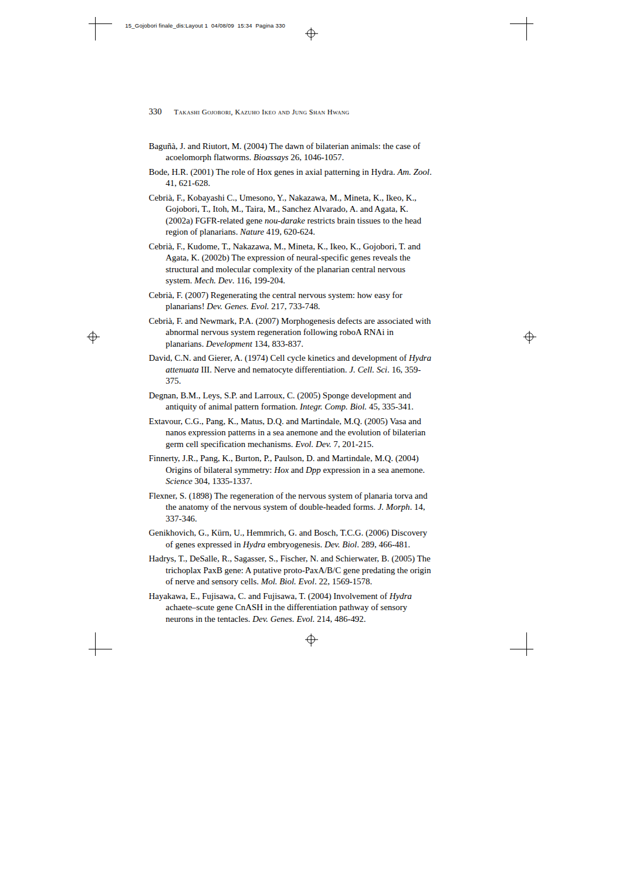15_Gojobori finale_dis:Layout 1 04/08/09 15:34 Pagina 330
330 Takashi Gojobori, Kazuho Ikeo and Jung Shan Hwang
Baguñà, J. and Riutort, M. (2004) The dawn of bilaterian animals: the case of acoelomorph flatworms. Bioassays 26, 1046-1057.
Bode, H.R. (2001) The role of Hox genes in axial patterning in Hydra. Am. Zool. 41, 621-628.
Cebrià, F., Kobayashi C., Umesono, Y., Nakazawa, M., Mineta, K., Ikeo, K., Gojobori, T., Itoh, M., Taira, M., Sanchez Alvarado, A. and Agata, K. (2002a) FGFR-related gene nou-darake restricts brain tissues to the head region of planarians. Nature 419, 620-624.
Cebrià, F., Kudome, T., Nakazawa, M., Mineta, K., Ikeo, K., Gojobori, T. and Agata, K. (2002b) The expression of neural-specific genes reveals the structural and molecular complexity of the planarian central nervous system. Mech. Dev. 116, 199-204.
Cebrià, F. (2007) Regenerating the central nervous system: how easy for planarians! Dev. Genes. Evol. 217, 733-748.
Cebrià, F. and Newmark, P.A. (2007) Morphogenesis defects are associated with abnormal nervous system regeneration following roboA RNAi in planarians. Development 134, 833-837.
David, C.N. and Gierer, A. (1974) Cell cycle kinetics and development of Hydra attenuata III. Nerve and nematocyte differentiation. J. Cell. Sci. 16, 359-375.
Degnan, B.M., Leys, S.P. and Larroux, C. (2005) Sponge development and antiquity of animal pattern formation. Integr. Comp. Biol. 45, 335-341.
Extavour, C.G., Pang, K., Matus, D.Q. and Martindale, M.Q. (2005) Vasa and nanos expression patterns in a sea anemone and the evolution of bilaterian germ cell specification mechanisms. Evol. Dev. 7, 201-215.
Finnerty, J.R., Pang, K., Burton, P., Paulson, D. and Martindale, M.Q. (2004) Origins of bilateral symmetry: Hox and Dpp expression in a sea anemone. Science 304, 1335-1337.
Flexner, S. (1898) The regeneration of the nervous system of planaria torva and the anatomy of the nervous system of double-headed forms. J. Morph. 14, 337-346.
Genikhovich, G., Kürn, U., Hemmrich, G. and Bosch, T.C.G. (2006) Discovery of genes expressed in Hydra embryogenesis. Dev. Biol. 289, 466-481.
Hadrys, T., DeSalle, R., Sagasser, S., Fischer, N. and Schierwater, B. (2005) The trichoplax PaxB gene: A putative proto-PaxA/B/C gene predating the origin of nerve and sensory cells. Mol. Biol. Evol. 22, 1569-1578.
Hayakawa, E., Fujisawa, C. and Fujisawa, T. (2004) Involvement of Hydra achaete–scute gene CnASH in the differentiation pathway of sensory neurons in the tentacles. Dev. Genes. Evol. 214, 486-492.